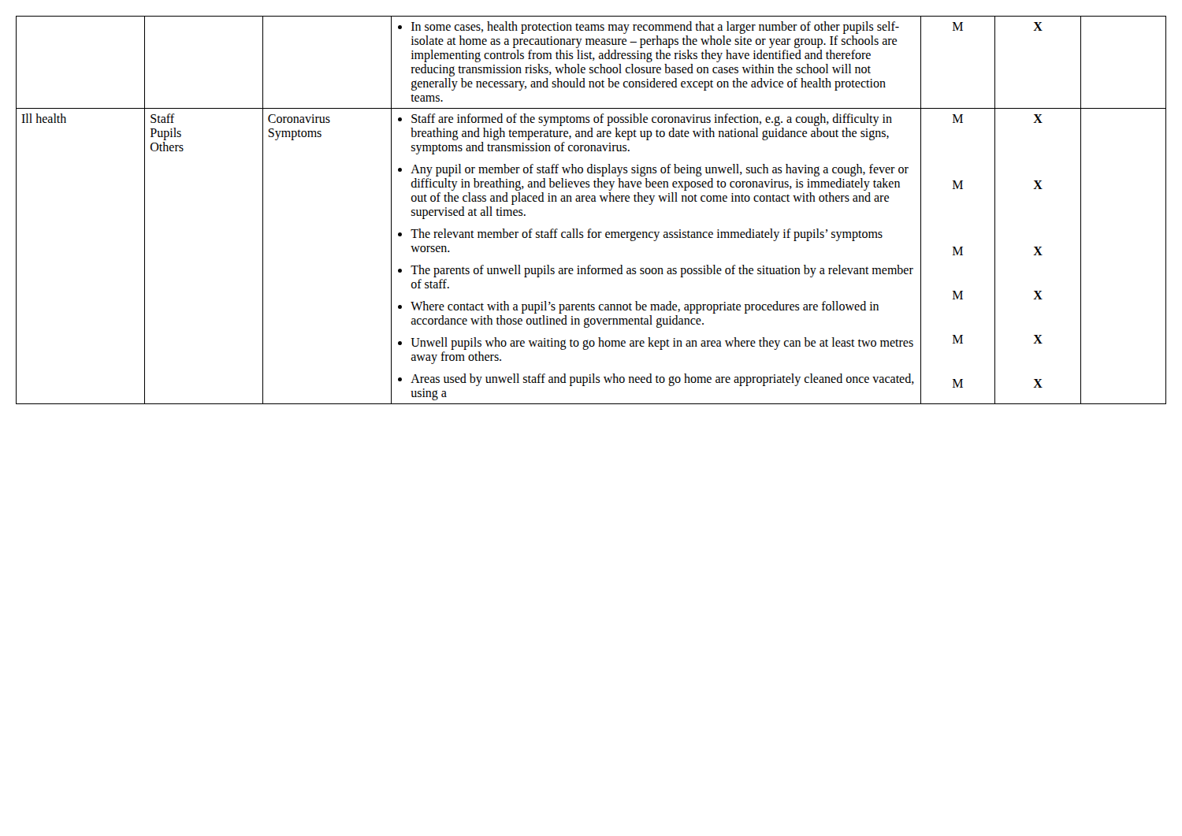| | | | In some cases, health protection teams may recommend that a larger number of other pupils self-isolate at home as a precautionary measure – perhaps the whole site or year group. If schools are implementing controls from this list, addressing the risks they have identified and therefore reducing transmission risks, whole school closure based on cases within the school will not generally be necessary, and should not be considered except on the advice of health protection teams. | M | X | |
| Ill health | Staff Pupils Others | Coronavirus Symptoms | Staff are informed of the symptoms of possible coronavirus infection, e.g. a cough, difficulty in breathing and high temperature, and are kept up to date with national guidance about the signs, symptoms and transmission of coronavirus. Any pupil or member of staff who displays signs of being unwell, such as having a cough, fever or difficulty in breathing, and believes they have been exposed to coronavirus, is immediately taken out of the class and placed in an area where they will not come into contact with others and are supervised at all times. The relevant member of staff calls for emergency assistance immediately if pupils’ symptoms worsen. The parents of unwell pupils are informed as soon as possible of the situation by a relevant member of staff. Where contact with a pupil’s parents cannot be made, appropriate procedures are followed in accordance with those outlined in governmental guidance. Unwell pupils who are waiting to go home are kept in an area where they can be at least two metres away from others. Areas used by unwell staff and pupils who need to go home are appropriately cleaned once vacated, using a | M M M M M M | X X X X X X | |